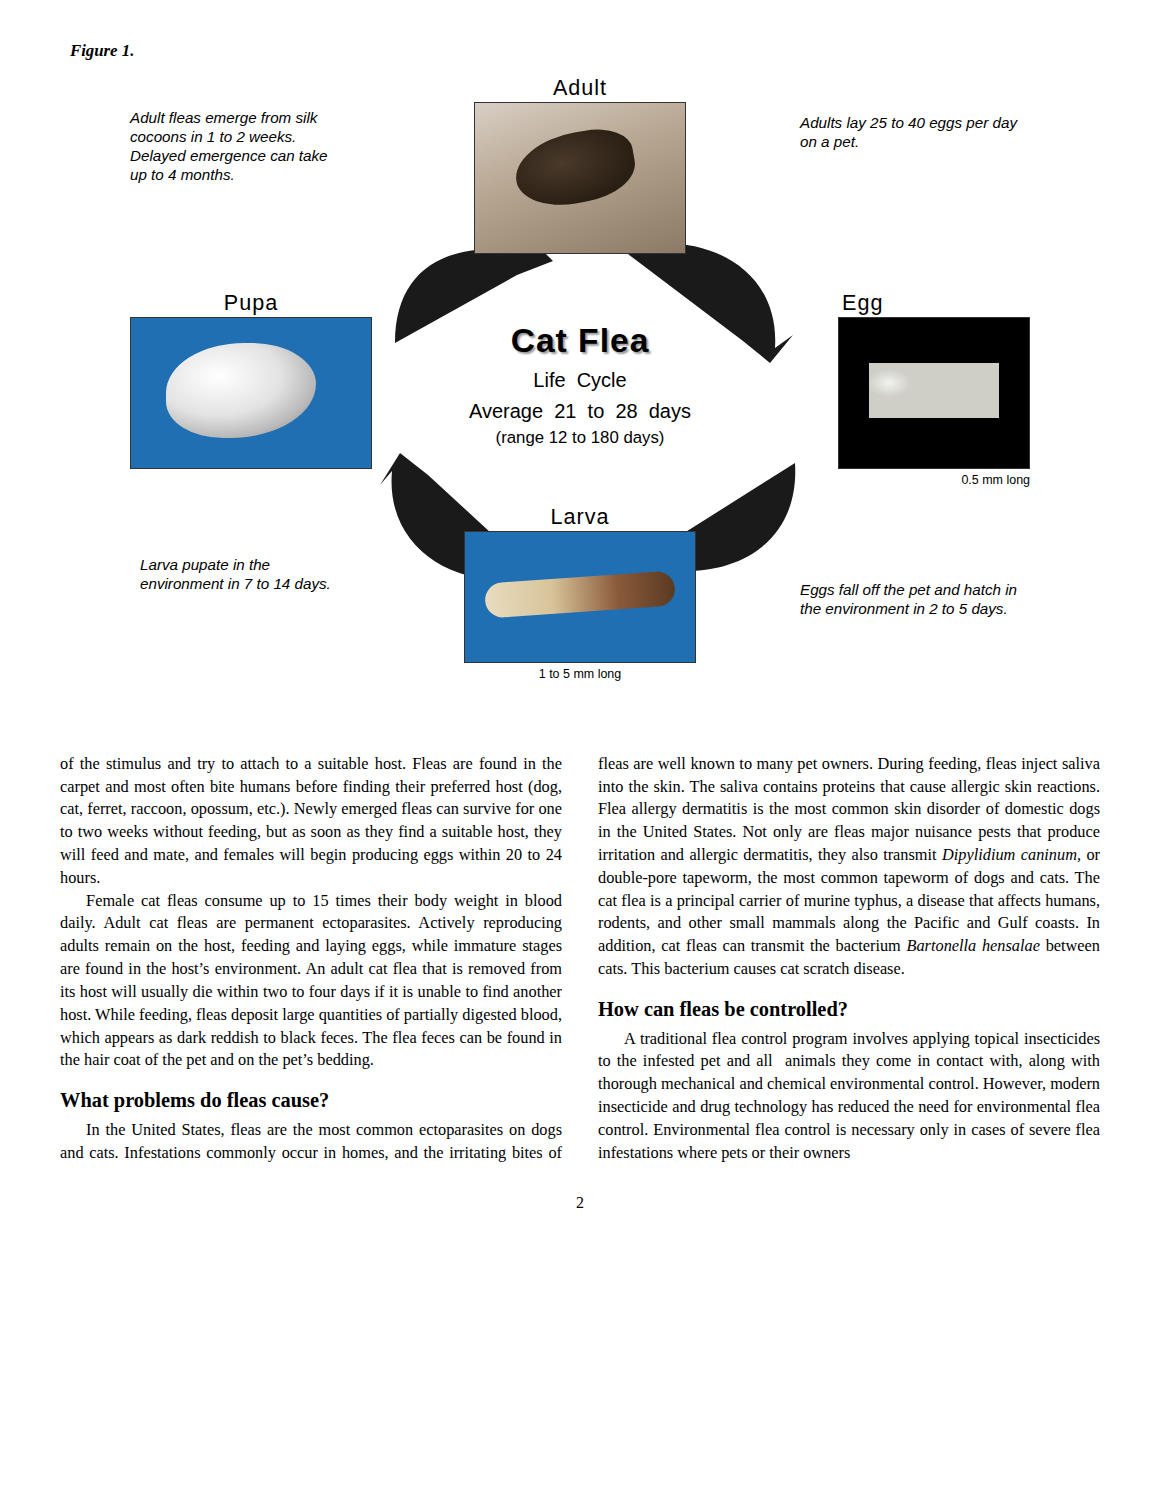Figure 1.
Adult fleas emerge from silk cocoons in 1 to 2 weeks. Delayed emergence can take up to 4 months.
Adults lay 25 to 40 eggs per day on a pet.
Larva pupate in the environment in 7 to 14 days.
Eggs fall off the pet and hatch in the environment in 2 to 5 days.
Adult
Egg
0.5 mm long
Pupa
Larva
1 to 5 mm long
Cat Flea
Life Cycle
Average 21 to 28 days
(range 12 to 180 days)
of the stimulus and try to attach to a suitable host. Fleas are found in the carpet and most often bite humans before finding their preferred host (dog, cat, ferret, raccoon, opossum, etc.). Newly emerged fleas can survive for one to two weeks without feeding, but as soon as they find a suitable host, they will feed and mate, and females will begin producing eggs within 20 to 24 hours.
Female cat fleas consume up to 15 times their body weight in blood daily. Adult cat fleas are permanent ectoparasites. Actively reproducing adults remain on the host, feeding and laying eggs, while immature stages are found in the host’s environment. An adult cat flea that is removed from its host will usually die within two to four days if it is unable to find another host. While feeding, fleas deposit large quantities of partially digested blood, which appears as dark reddish to black feces. The flea feces can be found in the hair coat of the pet and on the pet’s bedding.
What problems do fleas cause?
In the United States, fleas are the most common ectoparasites on dogs and cats. Infestations commonly occur in homes, and the irritating bites of fleas are well known to many pet owners. During feeding, fleas inject saliva into the skin. The saliva contains proteins that cause allergic skin reactions. Flea allergy dermatitis is the most common skin disorder of domestic dogs in the United States. Not only are fleas major nuisance pests that produce irritation and allergic dermatitis, they also transmit Dipylidium caninum, or double-pore tapeworm, the most common tapeworm of dogs and cats. The cat flea is a principal carrier of murine typhus, a disease that affects humans, rodents, and other small mammals along the Pacific and Gulf coasts. In addition, cat fleas can transmit the bacterium Bartonella hensalae between cats. This bacterium causes cat scratch disease.
How can fleas be controlled?
A traditional flea control program involves applying topical insecticides to the infested pet and all animals they come in contact with, along with thorough mechanical and chemical environmental control. However, modern insecticide and drug technology has reduced the need for environmental flea control. Environmental flea control is necessary only in cases of severe flea infestations where pets or their owners
2